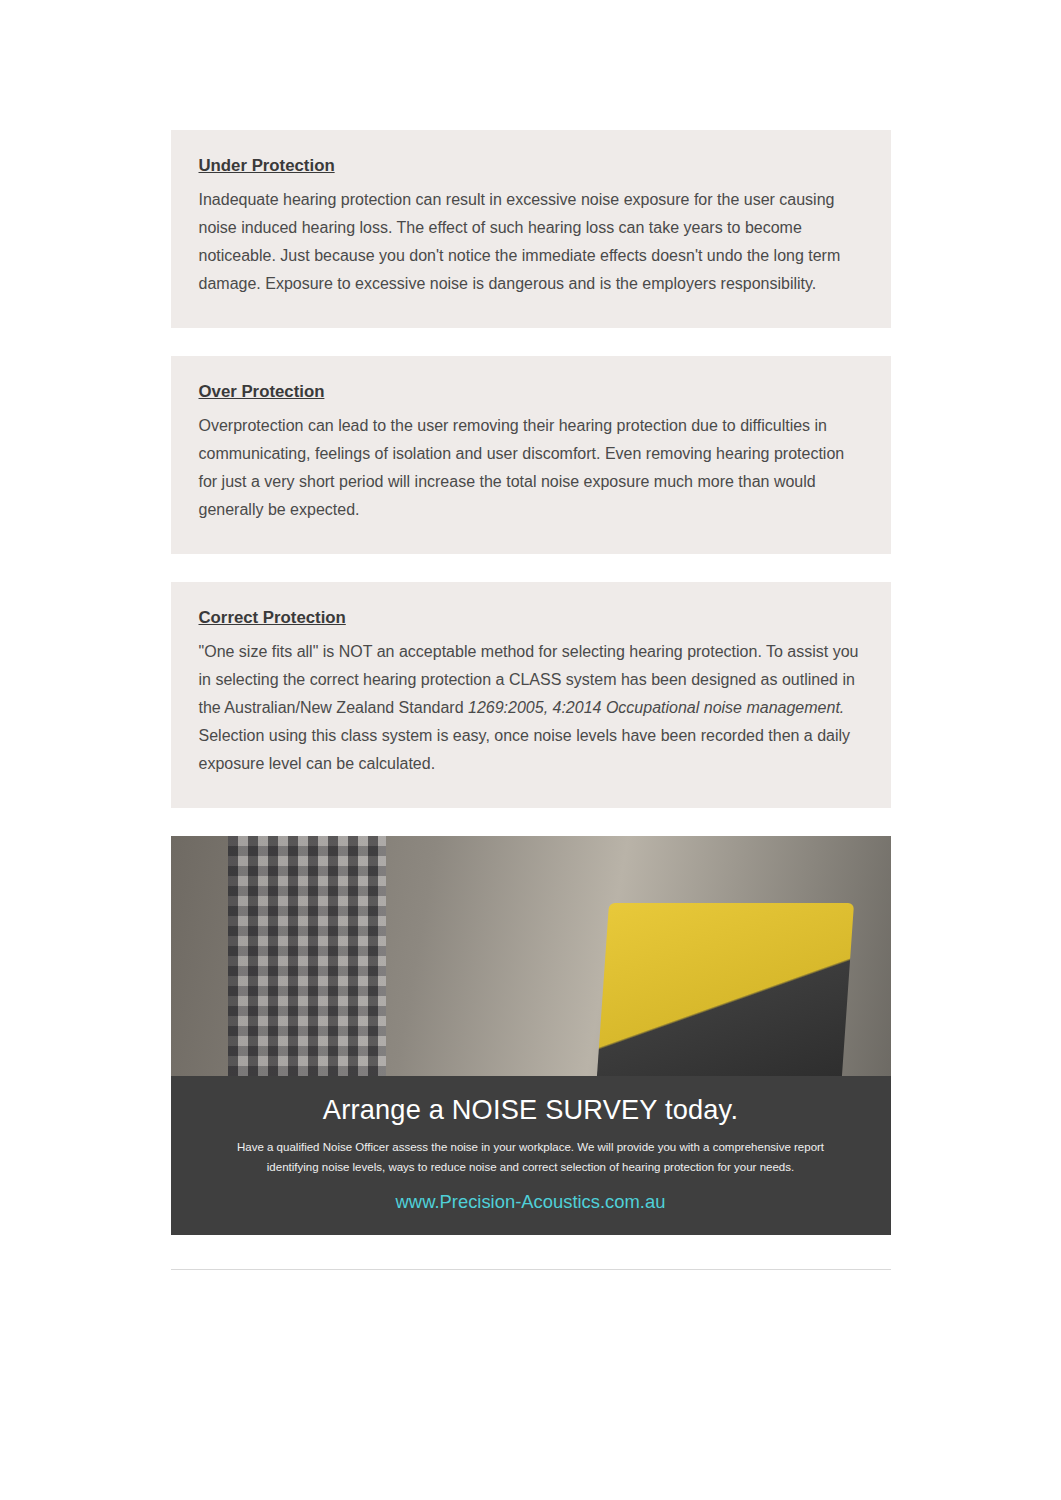Under Protection
Inadequate hearing protection can result in excessive noise exposure for the user causing noise induced hearing loss. The effect of such hearing loss can take years to become noticeable. Just because you don't notice the immediate effects doesn't undo the long term damage. Exposure to excessive noise is dangerous and is the employers responsibility.
Over Protection
Overprotection can lead to the user removing their hearing protection due to difficulties in communicating, feelings of isolation and user discomfort. Even removing hearing protection for just a very short period will increase the total noise exposure much more than would generally be expected.
Correct Protection
"One size fits all" is NOT an acceptable method for selecting hearing protection. To assist you in selecting the correct hearing protection a CLASS system has been designed as outlined in the Australian/New Zealand Standard 1269:2005, 4:2014 Occupational noise management. Selection using this class system is easy, once noise levels have been recorded then a daily exposure level can be calculated.
Arrange a NOISE SURVEY today.
Have a qualified Noise Officer assess the noise in your workplace. We will provide you with a comprehensive report identifying noise levels, ways to reduce noise and correct selection of hearing protection for your needs.
www.Precision-Acoustics.com.au